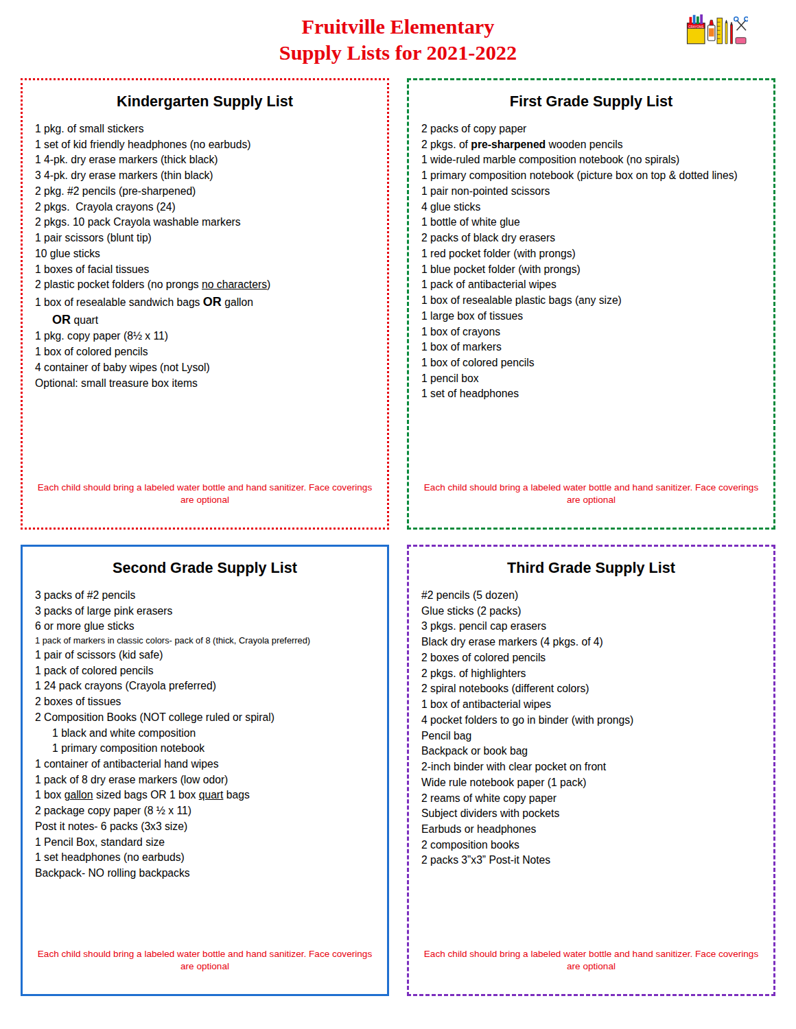Fruitville Elementary
Supply Lists for 2021-2022
CRAYONS
Kindergarten Supply List
1 pkg. of small stickers
1 set of kid friendly headphones (no earbuds)
1 4-pk. dry erase markers (thick black)
3 4-pk. dry erase markers (thin black)
2 pkg. #2 pencils (pre-sharpened)
2 pkgs. Crayola crayons (24)
2 pkgs. 10 pack Crayola washable markers
1 pair scissors (blunt tip)
10 glue sticks
1 boxes of facial tissues
2 plastic pocket folders (no prongs no characters)
1 box of resealable sandwich bags OR gallon OR quart
1 pkg. copy paper (8½ x 11)
1 box of colored pencils
4 container of baby wipes (not Lysol)
Optional: small treasure box items
Each child should bring a labeled water bottle and hand sanitizer. Face coverings are optional
First Grade Supply List
2 packs of copy paper
2 pkgs. of pre-sharpened wooden pencils
1 wide-ruled marble composition notebook (no spirals)
1 primary composition notebook (picture box on top & dotted lines)
1 pair non-pointed scissors
4 glue sticks
1 bottle of white glue
2 packs of black dry erasers
1 red pocket folder (with prongs)
1 blue pocket folder (with prongs)
1 pack of antibacterial wipes
1 box of resealable plastic bags (any size)
1 large box of tissues
1 box of crayons
1 box of markers
1 box of colored pencils
1 pencil box
1 set of headphones
Each child should bring a labeled water bottle and hand sanitizer. Face coverings are optional
Second Grade Supply List
3 packs of #2 pencils
3 packs of large pink erasers
6 or more glue sticks
1 pack of markers in classic colors- pack of 8 (thick, Crayola preferred)
1 pair of scissors (kid safe)
1 pack of colored pencils
1 24 pack crayons (Crayola preferred)
2 boxes of tissues
2 Composition Books (NOT college ruled or spiral) 1 black and white composition 1 primary composition notebook
1 container of antibacterial hand wipes
1 pack of 8 dry erase markers (low odor)
1 box gallon sized bags OR 1 box quart bags
2 package copy paper (8 ½ x 11)
Post it notes- 6 packs (3x3 size)
1 Pencil Box, standard size
1 set headphones (no earbuds)
Backpack- NO rolling backpacks
Each child should bring a labeled water bottle and hand sanitizer. Face coverings are optional
Third Grade Supply List
#2 pencils (5 dozen)
Glue sticks (2 packs)
3 pkgs. pencil cap erasers
Black dry erase markers (4 pkgs. of 4)
2 boxes of colored pencils
2 pkgs. of highlighters
2 spiral notebooks (different colors)
1 box of antibacterial wipes
4 pocket folders to go in binder (with prongs)
Pencil bag
Backpack or book bag
2-inch binder with clear pocket on front
Wide rule notebook paper (1 pack)
2 reams of white copy paper
Subject dividers with pockets
Earbuds or headphones
2 composition books
2 packs 3”x3” Post-it Notes
Each child should bring a labeled water bottle and hand sanitizer. Face coverings are optional